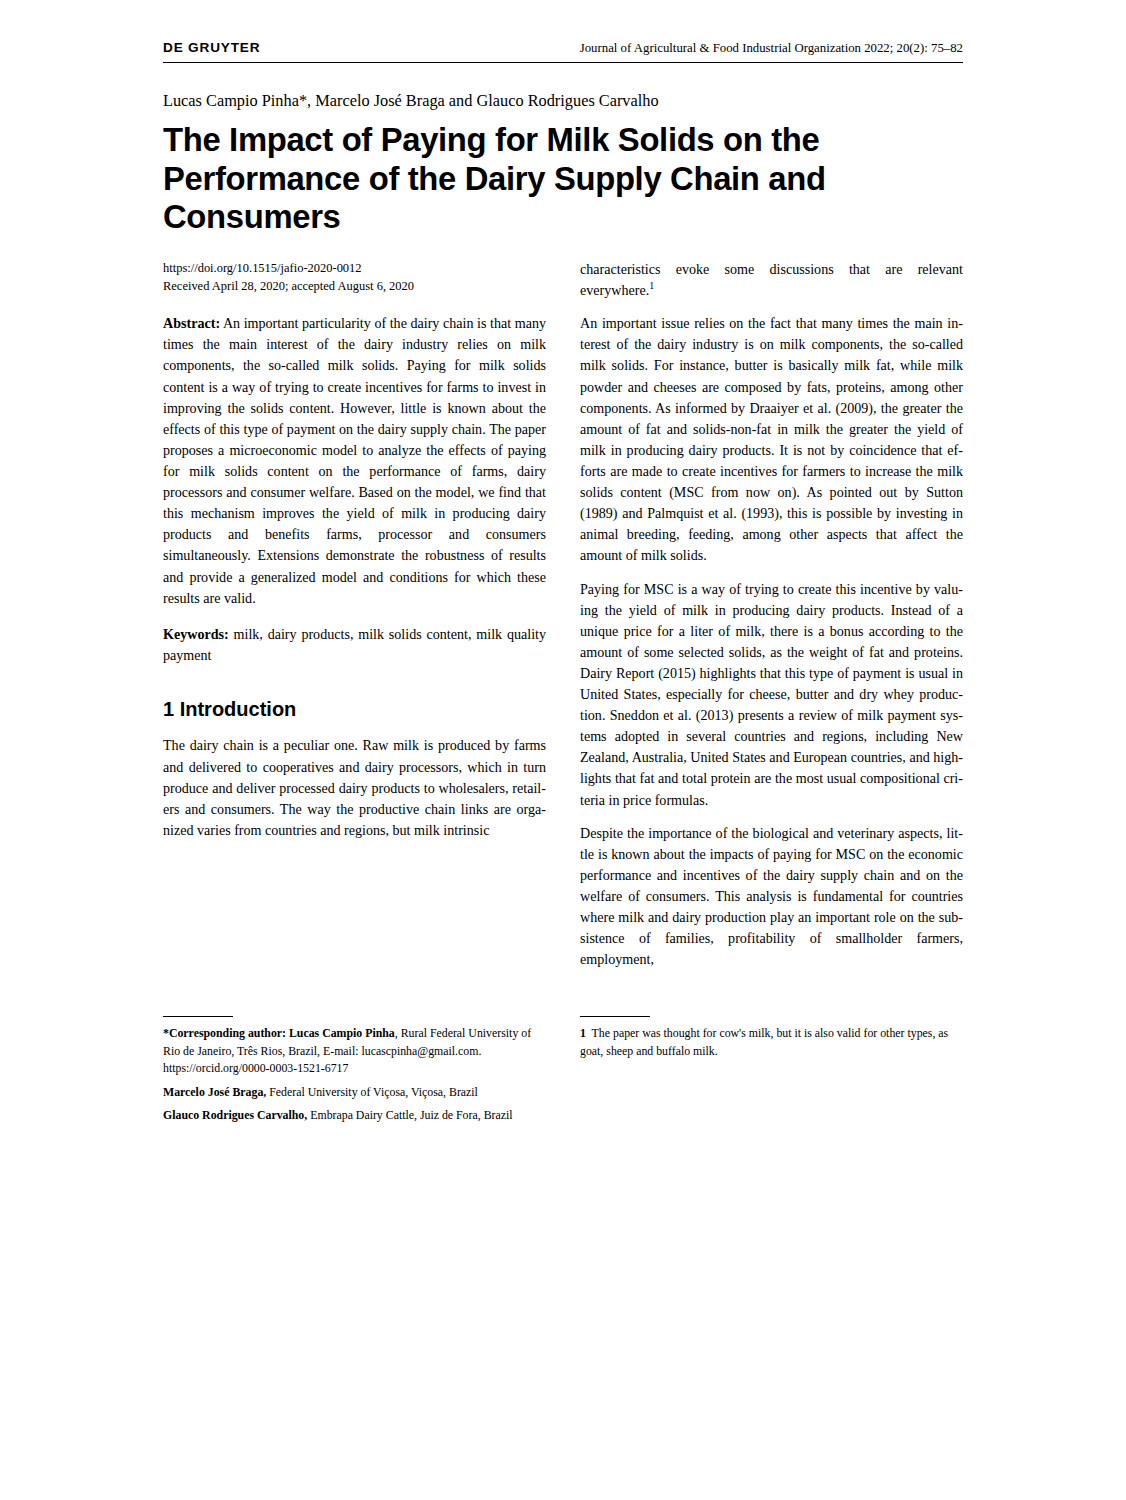DE GRUYTER
Journal of Agricultural & Food Industrial Organization 2022; 20(2): 75–82
Lucas Campio Pinha*, Marcelo José Braga and Glauco Rodrigues Carvalho
The Impact of Paying for Milk Solids on the Performance of the Dairy Supply Chain and Consumers
https://doi.org/10.1515/jafio-2020-0012
Received April 28, 2020; accepted August 6, 2020
Abstract: An important particularity of the dairy chain is that many times the main interest of the dairy industry relies on milk components, the so-called milk solids. Paying for milk solids content is a way of trying to create incentives for farms to invest in improving the solids content. However, little is known about the effects of this type of payment on the dairy supply chain. The paper proposes a microeconomic model to analyze the effects of paying for milk solids content on the performance of farms, dairy processors and consumer welfare. Based on the model, we find that this mechanism improves the yield of milk in producing dairy products and benefits farms, processor and consumers simultaneously. Extensions demonstrate the robustness of results and provide a generalized model and conditions for which these results are valid.
Keywords: milk, dairy products, milk solids content, milk quality payment
1 Introduction
The dairy chain is a peculiar one. Raw milk is produced by farms and delivered to cooperatives and dairy processors, which in turn produce and deliver processed dairy products to wholesalers, retailers and consumers. The way the productive chain links are organized varies from countries and regions, but milk intrinsic
characteristics evoke some discussions that are relevant everywhere.1
An important issue relies on the fact that many times the main interest of the dairy industry is on milk components, the so-called milk solids. For instance, butter is basically milk fat, while milk powder and cheeses are composed by fats, proteins, among other components. As informed by Draaiyer et al. (2009), the greater the amount of fat and solids-non-fat in milk the greater the yield of milk in producing dairy products. It is not by coincidence that efforts are made to create incentives for farmers to increase the milk solids content (MSC from now on). As pointed out by Sutton (1989) and Palmquist et al. (1993), this is possible by investing in animal breeding, feeding, among other aspects that affect the amount of milk solids.
Paying for MSC is a way of trying to create this incentive by valuing the yield of milk in producing dairy products. Instead of a unique price for a liter of milk, there is a bonus according to the amount of some selected solids, as the weight of fat and proteins. Dairy Report (2015) highlights that this type of payment is usual in United States, especially for cheese, butter and dry whey production. Sneddon et al. (2013) presents a review of milk payment systems adopted in several countries and regions, including New Zealand, Australia, United States and European countries, and highlights that fat and total protein are the most usual compositional criteria in price formulas.
Despite the importance of the biological and veterinary aspects, little is known about the impacts of paying for MSC on the economic performance and incentives of the dairy supply chain and on the welfare of consumers. This analysis is fundamental for countries where milk and dairy production play an important role on the subsistence of families, profitability of smallholder farmers, employment,
*Corresponding author: Lucas Campio Pinha, Rural Federal University of Rio de Janeiro, Três Rios, Brazil, E-mail: lucascpinha@gmail.com. https://orcid.org/0000-0003-1521-6717
Marcelo José Braga, Federal University of Viçosa, Viçosa, Brazil
Glauco Rodrigues Carvalho, Embrapa Dairy Cattle, Juiz de Fora, Brazil
1 The paper was thought for cow's milk, but it is also valid for other types, as goat, sheep and buffalo milk.